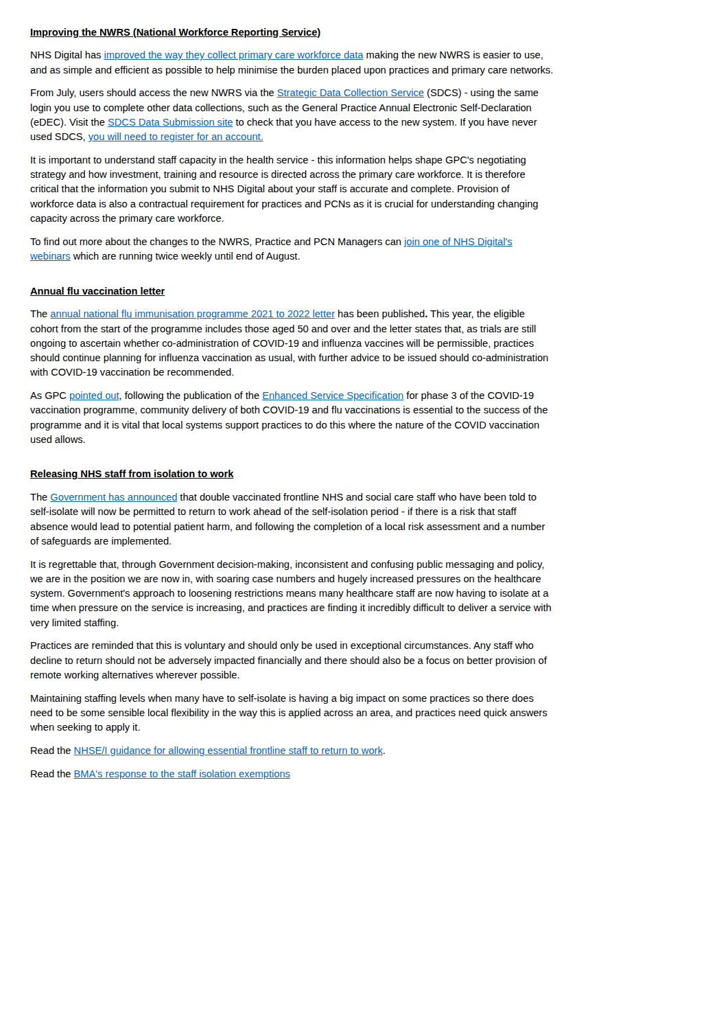Improving the NWRS (National Workforce Reporting Service)
NHS Digital has improved the way they collect primary care workforce data making the new NWRS is easier to use, and as simple and efficient as possible to help minimise the burden placed upon practices and primary care networks.
From July, users should access the new NWRS via the Strategic Data Collection Service (SDCS) - using the same login you use to complete other data collections, such as the General Practice Annual Electronic Self-Declaration (eDEC). Visit the SDCS Data Submission site to check that you have access to the new system. If you have never used SDCS, you will need to register for an account.
It is important to understand staff capacity in the health service - this information helps shape GPC's negotiating strategy and how investment, training and resource is directed across the primary care workforce. It is therefore critical that the information you submit to NHS Digital about your staff is accurate and complete. Provision of workforce data is also a contractual requirement for practices and PCNs as it is crucial for understanding changing capacity across the primary care workforce.
To find out more about the changes to the NWRS, Practice and PCN Managers can join one of NHS Digital's webinars which are running twice weekly until end of August.
Annual flu vaccination letter
The annual national flu immunisation programme 2021 to 2022 letter has been published. This year, the eligible cohort from the start of the programme includes those aged 50 and over and the letter states that, as trials are still ongoing to ascertain whether co-administration of COVID-19 and influenza vaccines will be permissible, practices should continue planning for influenza vaccination as usual, with further advice to be issued should co-administration with COVID-19 vaccination be recommended.
As GPC pointed out, following the publication of the Enhanced Service Specification for phase 3 of the COVID-19 vaccination programme, community delivery of both COVID-19 and flu vaccinations is essential to the success of the programme and it is vital that local systems support practices to do this where the nature of the COVID vaccination used allows.
Releasing NHS staff from isolation to work
The Government has announced that double vaccinated frontline NHS and social care staff who have been told to self-isolate will now be permitted to return to work ahead of the self-isolation period - if there is a risk that staff absence would lead to potential patient harm, and following the completion of a local risk assessment and a number of safeguards are implemented.
It is regrettable that, through Government decision-making, inconsistent and confusing public messaging and policy, we are in the position we are now in, with soaring case numbers and hugely increased pressures on the healthcare system. Government's approach to loosening restrictions means many healthcare staff are now having to isolate at a time when pressure on the service is increasing, and practices are finding it incredibly difficult to deliver a service with very limited staffing.
Practices are reminded that this is voluntary and should only be used in exceptional circumstances. Any staff who decline to return should not be adversely impacted financially and there should also be a focus on better provision of remote working alternatives wherever possible.
Maintaining staffing levels when many have to self-isolate is having a big impact on some practices so there does need to be some sensible local flexibility in the way this is applied across an area, and practices need quick answers when seeking to apply it.
Read the NHSE/I guidance for allowing essential frontline staff to return to work.
Read the BMA's response to the staff isolation exemptions